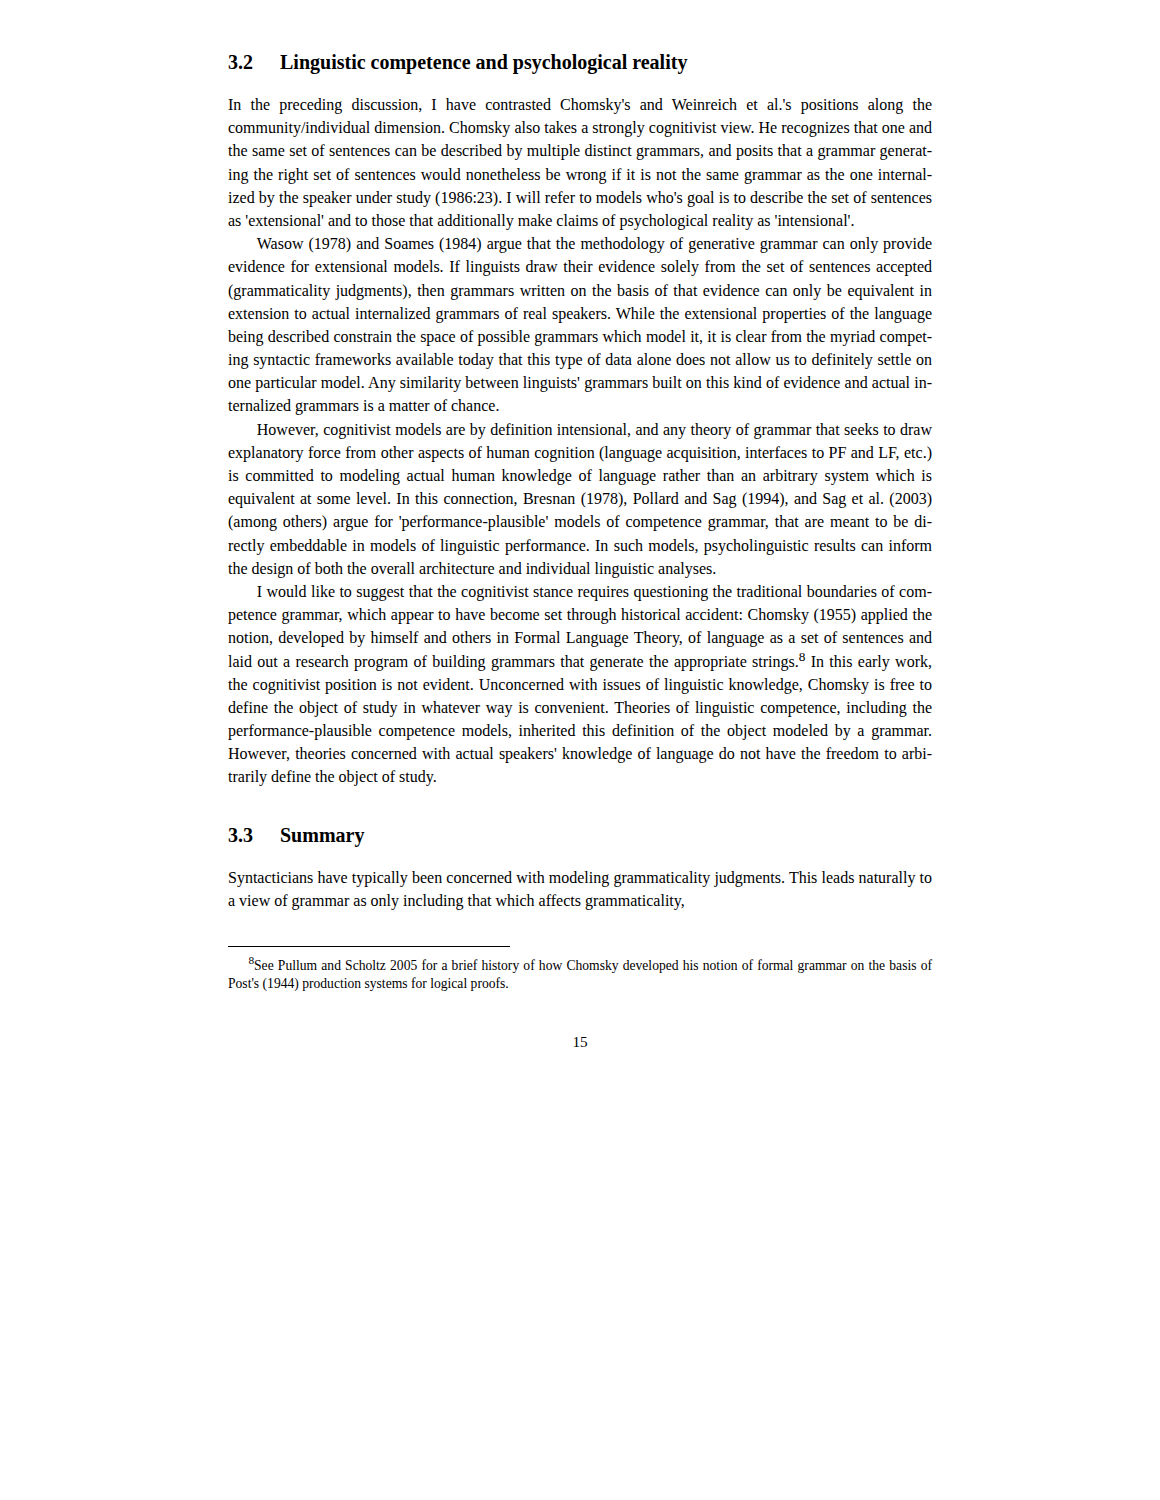3.2 Linguistic competence and psychological reality
In the preceding discussion, I have contrasted Chomsky's and Weinreich et al.'s positions along the community/individual dimension. Chomsky also takes a strongly cognitivist view. He recognizes that one and the same set of sentences can be described by multiple distinct grammars, and posits that a grammar generating the right set of sentences would nonetheless be wrong if it is not the same grammar as the one internalized by the speaker under study (1986:23). I will refer to models who's goal is to describe the set of sentences as 'extensional' and to those that additionally make claims of psychological reality as 'intensional'.
Wasow (1978) and Soames (1984) argue that the methodology of generative grammar can only provide evidence for extensional models. If linguists draw their evidence solely from the set of sentences accepted (grammaticality judgments), then grammars written on the basis of that evidence can only be equivalent in extension to actual internalized grammars of real speakers. While the extensional properties of the language being described constrain the space of possible grammars which model it, it is clear from the myriad competing syntactic frameworks available today that this type of data alone does not allow us to definitely settle on one particular model. Any similarity between linguists' grammars built on this kind of evidence and actual internalized grammars is a matter of chance.
However, cognitivist models are by definition intensional, and any theory of grammar that seeks to draw explanatory force from other aspects of human cognition (language acquisition, interfaces to PF and LF, etc.) is committed to modeling actual human knowledge of language rather than an arbitrary system which is equivalent at some level. In this connection, Bresnan (1978), Pollard and Sag (1994), and Sag et al. (2003) (among others) argue for 'performance-plausible' models of competence grammar, that are meant to be directly embeddable in models of linguistic performance. In such models, psycholinguistic results can inform the design of both the overall architecture and individual linguistic analyses.
I would like to suggest that the cognitivist stance requires questioning the traditional boundaries of competence grammar, which appear to have become set through historical accident: Chomsky (1955) applied the notion, developed by himself and others in Formal Language Theory, of language as a set of sentences and laid out a research program of building grammars that generate the appropriate strings.8 In this early work, the cognitivist position is not evident. Unconcerned with issues of linguistic knowledge, Chomsky is free to define the object of study in whatever way is convenient. Theories of linguistic competence, including the performance-plausible competence models, inherited this definition of the object modeled by a grammar. However, theories concerned with actual speakers' knowledge of language do not have the freedom to arbitrarily define the object of study.
3.3 Summary
Syntacticians have typically been concerned with modeling grammaticality judgments. This leads naturally to a view of grammar as only including that which affects grammaticality,
8See Pullum and Scholtz 2005 for a brief history of how Chomsky developed his notion of formal grammar on the basis of Post's (1944) production systems for logical proofs.
15